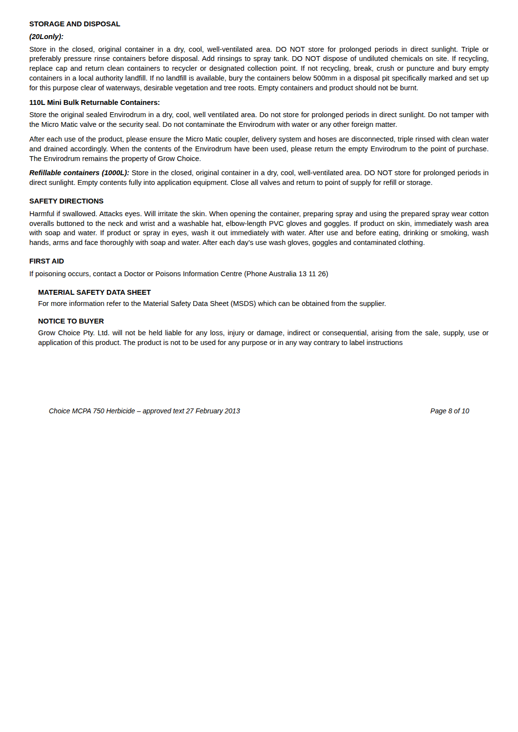STORAGE AND DISPOSAL
(20Lonly):
Store in the closed, original container in a dry, cool, well-ventilated area. DO NOT store for prolonged periods in direct sunlight. Triple or preferably pressure rinse containers before disposal. Add rinsings to spray tank. DO NOT dispose of undiluted chemicals on site. If recycling, replace cap and return clean containers to recycler or designated collection point. If not recycling, break, crush or puncture and bury empty containers in a local authority landfill. If no landfill is available, bury the containers below 500mm in a disposal pit specifically marked and set up for this purpose clear of waterways, desirable vegetation and tree roots. Empty containers and product should not be burnt.
110L Mini Bulk Returnable Containers:
Store the original sealed Envirodrum in a dry, cool, well ventilated area. Do not store for prolonged periods in direct sunlight. Do not tamper with the Micro Matic valve or the security seal. Do not contaminate the Envirodrum with water or any other foreign matter.
After each use of the product, please ensure the Micro Matic coupler, delivery system and hoses are disconnected, triple rinsed with clean water and drained accordingly. When the contents of the Envirodrum have been used, please return the empty Envirodrum to the point of purchase. The Envirodrum remains the property of Grow Choice.
Refillable containers (1000L): Store in the closed, original container in a dry, cool, well-ventilated area. DO NOT store for prolonged periods in direct sunlight. Empty contents fully into application equipment. Close all valves and return to point of supply for refill or storage.
SAFETY DIRECTIONS
Harmful if swallowed. Attacks eyes. Will irritate the skin. When opening the container, preparing spray and using the prepared spray wear cotton overalls buttoned to the neck and wrist and a washable hat, elbow-length PVC gloves and goggles. If product on skin, immediately wash area with soap and water. If product or spray in eyes, wash it out immediately with water. After use and before eating, drinking or smoking, wash hands, arms and face thoroughly with soap and water. After each day's use wash gloves, goggles and contaminated clothing.
FIRST AID
If poisoning occurs, contact a Doctor or Poisons Information Centre (Phone Australia 13 11 26)
MATERIAL SAFETY DATA SHEET
For more information refer to the Material Safety Data Sheet (MSDS) which can be obtained from the supplier.
NOTICE TO BUYER
Grow Choice Pty. Ltd. will not be held liable for any loss, injury or damage, indirect or consequential, arising from the sale, supply, use or application of this product. The product is not to be used for any purpose or in any way contrary to label instructions
Choice MCPA 750 Herbicide – approved text 27 February 2013 Page 8 of 10